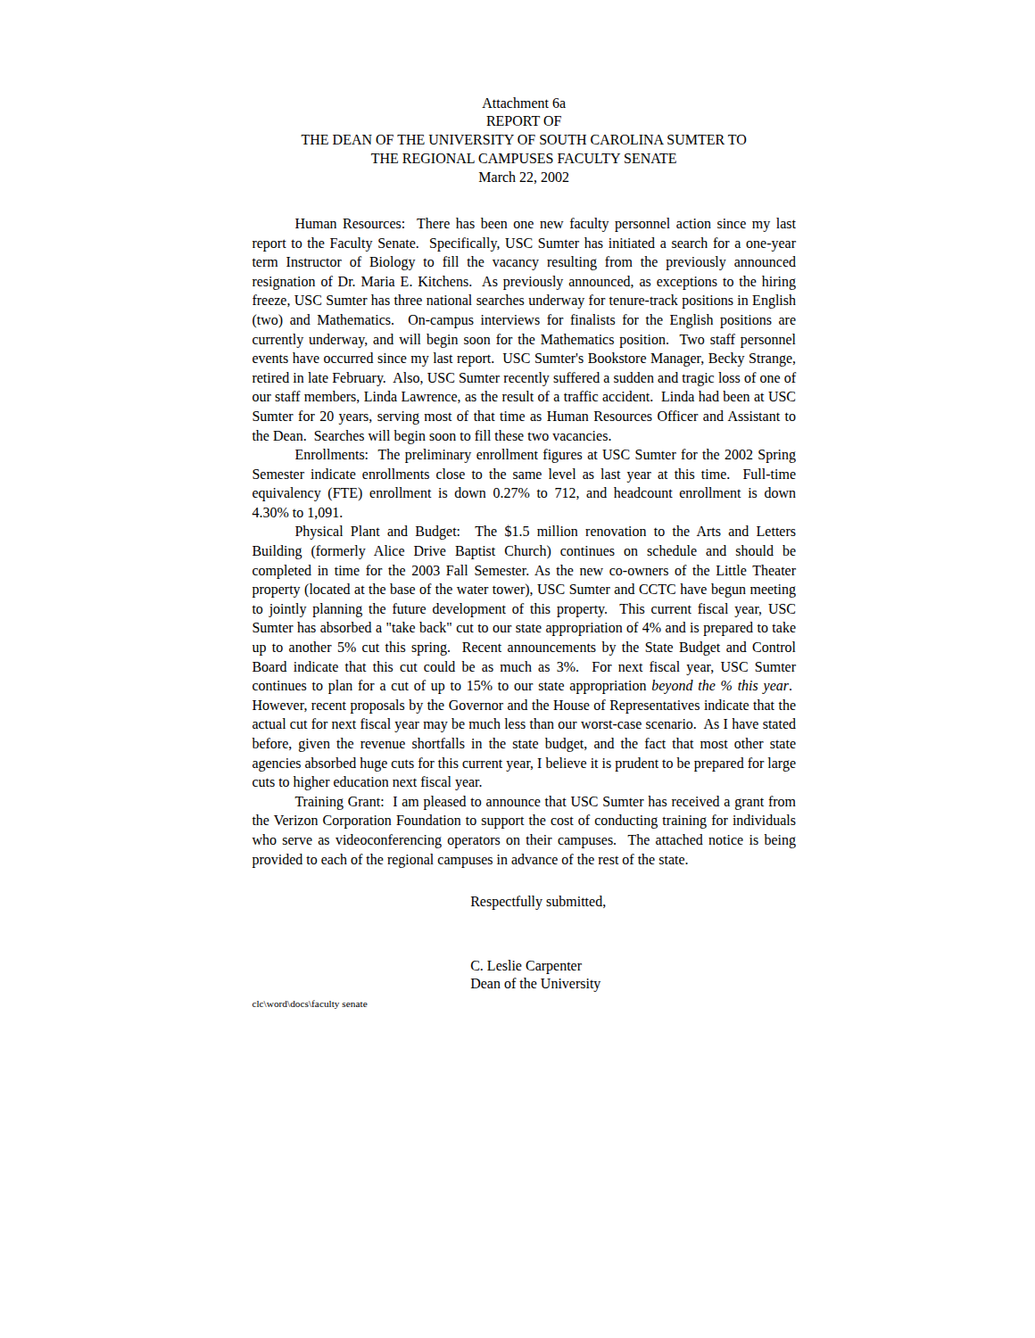Attachment 6a
REPORT OF
THE DEAN OF THE UNIVERSITY OF SOUTH CAROLINA SUMTER TO
THE REGIONAL CAMPUSES FACULTY SENATE
March 22, 2002
Human Resources: There has been one new faculty personnel action since my last report to the Faculty Senate. Specifically, USC Sumter has initiated a search for a one-year term Instructor of Biology to fill the vacancy resulting from the previously announced resignation of Dr. Maria E. Kitchens. As previously announced, as exceptions to the hiring freeze, USC Sumter has three national searches underway for tenure-track positions in English (two) and Mathematics. On-campus interviews for finalists for the English positions are currently underway, and will begin soon for the Mathematics position. Two staff personnel events have occurred since my last report. USC Sumter's Bookstore Manager, Becky Strange, retired in late February. Also, USC Sumter recently suffered a sudden and tragic loss of one of our staff members, Linda Lawrence, as the result of a traffic accident. Linda had been at USC Sumter for 20 years, serving most of that time as Human Resources Officer and Assistant to the Dean. Searches will begin soon to fill these two vacancies.
Enrollments: The preliminary enrollment figures at USC Sumter for the 2002 Spring Semester indicate enrollments close to the same level as last year at this time. Full-time equivalency (FTE) enrollment is down 0.27% to 712, and headcount enrollment is down 4.30% to 1,091.
Physical Plant and Budget: The $1.5 million renovation to the Arts and Letters Building (formerly Alice Drive Baptist Church) continues on schedule and should be completed in time for the 2003 Fall Semester. As the new co-owners of the Little Theater property (located at the base of the water tower), USC Sumter and CCTC have begun meeting to jointly planning the future development of this property. This current fiscal year, USC Sumter has absorbed a "take back" cut to our state appropriation of 4% and is prepared to take up to another 5% cut this spring. Recent announcements by the State Budget and Control Board indicate that this cut could be as much as 3%. For next fiscal year, USC Sumter continues to plan for a cut of up to 15% to our state appropriation beyond the % this year. However, recent proposals by the Governor and the House of Representatives indicate that the actual cut for next fiscal year may be much less than our worst-case scenario. As I have stated before, given the revenue shortfalls in the state budget, and the fact that most other state agencies absorbed huge cuts for this current year, I believe it is prudent to be prepared for large cuts to higher education next fiscal year.
Training Grant: I am pleased to announce that USC Sumter has received a grant from the Verizon Corporation Foundation to support the cost of conducting training for individuals who serve as videoconferencing operators on their campuses. The attached notice is being provided to each of the regional campuses in advance of the rest of the state.
Respectfully submitted,
C. Leslie Carpenter
Dean of the University
clc\word\docs\faculty senate